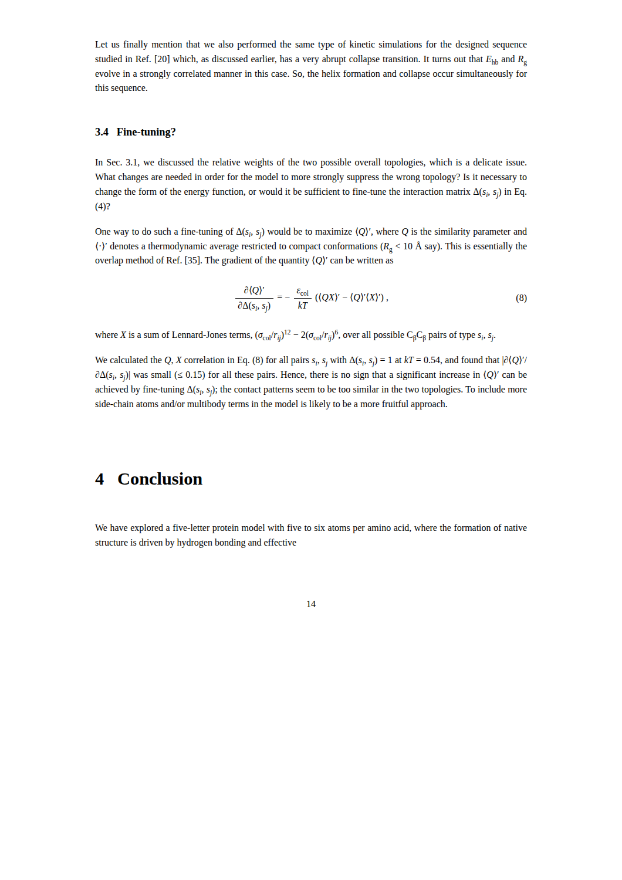Let us finally mention that we also performed the same type of kinetic simulations for the designed sequence studied in Ref. [20] which, as discussed earlier, has a very abrupt collapse transition. It turns out that Ehb and Rg evolve in a strongly correlated manner in this case. So, the helix formation and collapse occur simultaneously for this sequence.
3.4 Fine-tuning?
In Sec. 3.1, we discussed the relative weights of the two possible overall topologies, which is a delicate issue. What changes are needed in order for the model to more strongly suppress the wrong topology? Is it necessary to change the form of the energy function, or would it be sufficient to fine-tune the interaction matrix Δ(si, sj) in Eq. (4)?
One way to do such a fine-tuning of Δ(si, sj) would be to maximize ⟨Q⟩′, where Q is the similarity parameter and ⟨·⟩′ denotes a thermodynamic average restricted to compact conformations (Rg < 10 Å say). This is essentially the overlap method of Ref. [35]. The gradient of the quantity ⟨Q⟩′ can be written as
∂⟨Q⟩′∂Δ(si, sj) = − εcol kT (⟨QX⟩′ − ⟨Q⟩′⟨X⟩′) , (8)
where X is a sum of Lennard-Jones terms, (σcol/rij)12 − 2(σcol/rij)6, over all possible CβCβ pairs of type si, sj.
We calculated the Q, X correlation in Eq. (8) for all pairs si, sj with Δ(si, sj) = 1 at kT = 0.54, and found that |∂⟨Q⟩′/∂Δ(si, sj)| was small (≤ 0.15) for all these pairs. Hence, there is no sign that a significant increase in ⟨Q⟩′ can be achieved by fine-tuning Δ(si, sj); the contact patterns seem to be too similar in the two topologies. To include more side-chain atoms and/or multibody terms in the model is likely to be a more fruitful approach.
4 Conclusion
We have explored a five-letter protein model with five to six atoms per amino acid, where the formation of native structure is driven by hydrogen bonding and effective
14